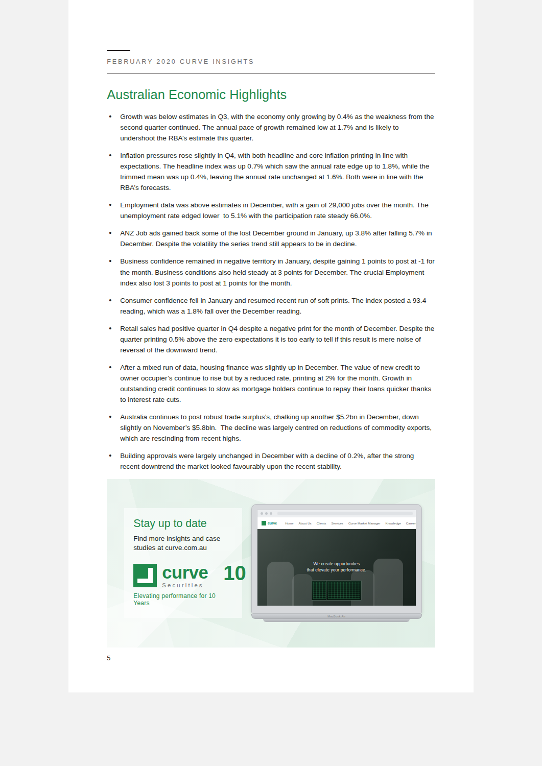February 2020 Curve Insights
Australian Economic Highlights
Growth was below estimates in Q3, with the economy only growing by 0.4% as the weakness from the second quarter continued. The annual pace of growth remained low at 1.7% and is likely to undershoot the RBA’s estimate this quarter.
Inflation pressures rose slightly in Q4, with both headline and core inflation printing in line with expectations. The headline index was up 0.7% which saw the annual rate edge up to 1.8%, while the trimmed mean was up 0.4%, leaving the annual rate unchanged at 1.6%. Both were in line with the RBA’s forecasts.
Employment data was above estimates in December, with a gain of 29,000 jobs over the month. The unemployment rate edged lower to 5.1% with the participation rate steady 66.0%.
ANZ Job ads gained back some of the lost December ground in January, up 3.8% after falling 5.7% in December. Despite the volatility the series trend still appears to be in decline.
Business confidence remained in negative territory in January, despite gaining 1 points to post at -1 for the month. Business conditions also held steady at 3 points for December. The crucial Employment index also lost 3 points to post at 1 points for the month.
Consumer confidence fell in January and resumed recent run of soft prints. The index posted a 93.4 reading, which was a 1.8% fall over the December reading.
Retail sales had positive quarter in Q4 despite a negative print for the month of December. Despite the quarter printing 0.5% above the zero expectations it is too early to tell if this result is mere noise of reversal of the downward trend.
After a mixed run of data, housing finance was slightly up in December. The value of new credit to owner occupier’s continue to rise but by a reduced rate, printing at 2% for the month. Growth in outstanding credit continues to slow as mortgage holders continue to repay their loans quicker thanks to interest rate cuts.
Australia continues to post robust trade surplus’s, chalking up another $5.2bn in December, down slightly on November’s $5.8bln. The decline was largely centred on reductions of commodity exports, which are rescinding from recent highs.
Building approvals were largely unchanged in December with a decline of 0.2%, after the strong recent downtrend the market looked favourably upon the recent stability.
Stay up to date
Find more insights and case
studies at curve.com.au
curve Securities
10
Elevating performance for 10 Years
curve
Home About Us Clients Services Curve Market Manager Knowledge Careers Contact Portal Login
We create opportunities
that elevate your performance.
5